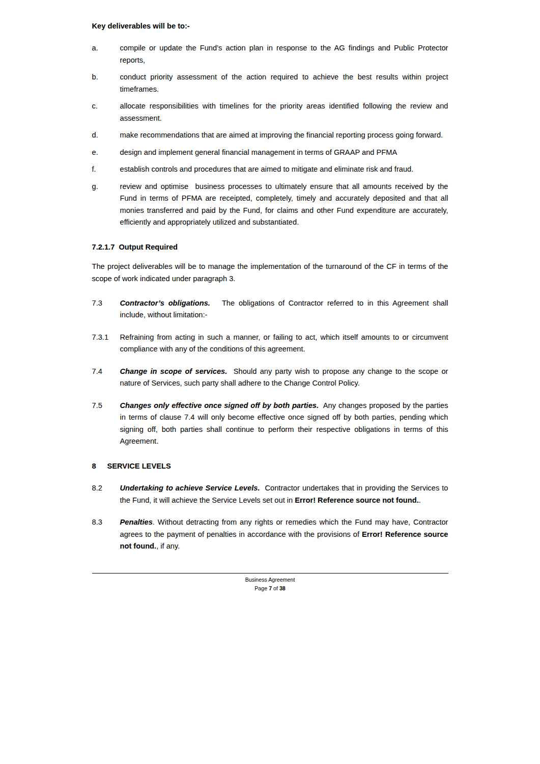Key deliverables will be to:-
a. compile or update the Fund’s action plan in response to the AG findings and Public Protector reports,
b. conduct priority assessment of the action required to achieve the best results within project timeframes.
c. allocate responsibilities with timelines for the priority areas identified following the review and assessment.
d. make recommendations that are aimed at improving the financial reporting process going forward.
e. design and implement general financial management in terms of GRAAP and PFMA
f. establish controls and procedures that are aimed to mitigate and eliminate risk and fraud.
g. review and optimise business processes to ultimately ensure that all amounts received by the Fund in terms of PFMA are receipted, completely, timely and accurately deposited and that all monies transferred and paid by the Fund, for claims and other Fund expenditure are accurately, efficiently and appropriately utilized and substantiated.
7.2.1.7 Output Required
The project deliverables will be to manage the implementation of the turnaround of the CF in terms of the scope of work indicated under paragraph 3.
7.3 Contractor’s obligations. The obligations of Contractor referred to in this Agreement shall include, without limitation:-
7.3.1 Refraining from acting in such a manner, or failing to act, which itself amounts to or circumvent compliance with any of the conditions of this agreement.
7.4 Change in scope of services. Should any party wish to propose any change to the scope or nature of Services, such party shall adhere to the Change Control Policy.
7.5 Changes only effective once signed off by both parties. Any changes proposed by the parties in terms of clause 7.4 will only become effective once signed off by both parties, pending which signing off, both parties shall continue to perform their respective obligations in terms of this Agreement.
8 SERVICE LEVELS
8.2 Undertaking to achieve Service Levels. Contractor undertakes that in providing the Services to the Fund, it will achieve the Service Levels set out in Error! Reference source not found..
8.3 Penalties. Without detracting from any rights or remedies which the Fund may have, Contractor agrees to the payment of penalties in accordance with the provisions of Error! Reference source not found., if any.
Business Agreement
Page 7 of 38